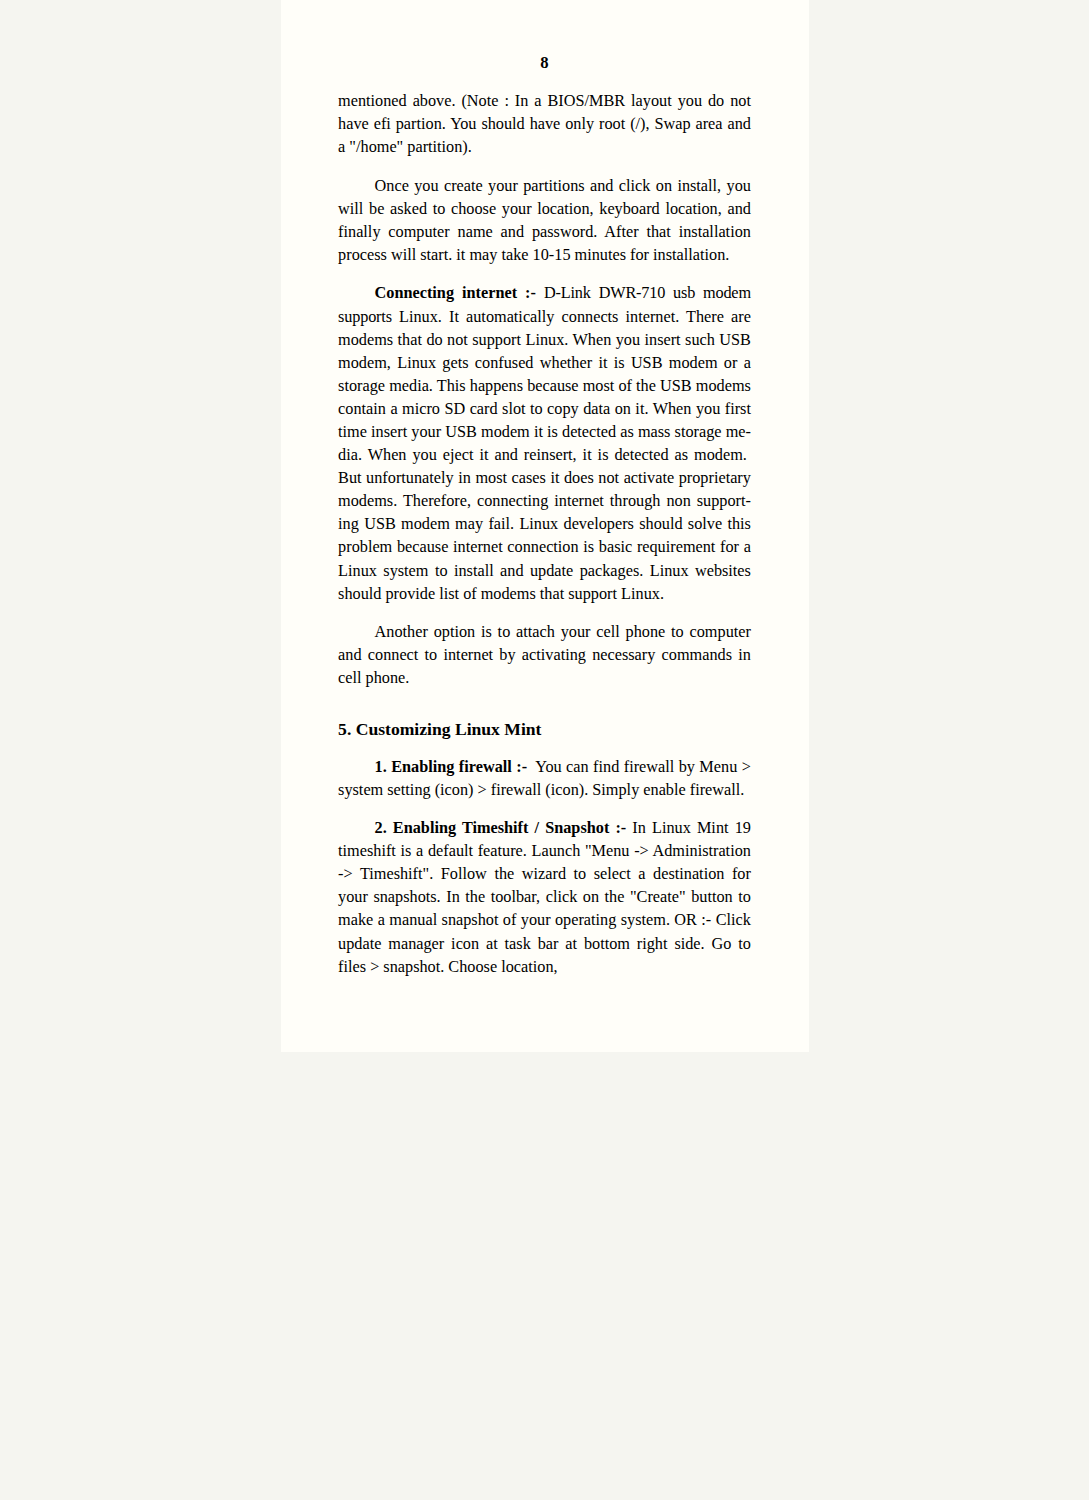8
mentioned above. (Note : In a BIOS/MBR layout you do not have efi partion. You should have only root (/), Swap area and a "/home" partition).
Once you create your partitions and click on install, you will be asked to choose your location, keyboard location, and finally computer name and password. After that installation process will start. it may take 10-15 minutes for installation.
Connecting internet :- D-Link DWR-710 usb modem supports Linux. It automatically connects internet. There are modems that do not support Linux. When you insert such USB modem, Linux gets confused whether it is USB modem or a storage media. This happens because most of the USB modems contain a micro SD card slot to copy data on it. When you first time insert your USB modem it is detected as mass storage media. When you eject it and reinsert, it is detected as modem. But unfortunately in most cases it does not activate proprietary modems. Therefore, connecting internet through non supporting USB modem may fail. Linux developers should solve this problem because internet connection is basic requirement for a Linux system to install and update packages. Linux websites should provide list of modems that support Linux.
Another option is to attach your cell phone to computer and connect to internet by activating necessary commands in cell phone.
5. Customizing Linux Mint
1. Enabling firewall :- You can find firewall by Menu > system setting (icon) > firewall (icon). Simply enable firewall.
2. Enabling Timeshift / Snapshot :- In Linux Mint 19 timeshift is a default feature. Launch "Menu -> Administration -> Timeshift". Follow the wizard to select a destination for your snapshots. In the toolbar, click on the "Create" button to make a manual snapshot of your operating system. OR :- Click update manager icon at task bar at bottom right side. Go to files > snapshot. Choose location,